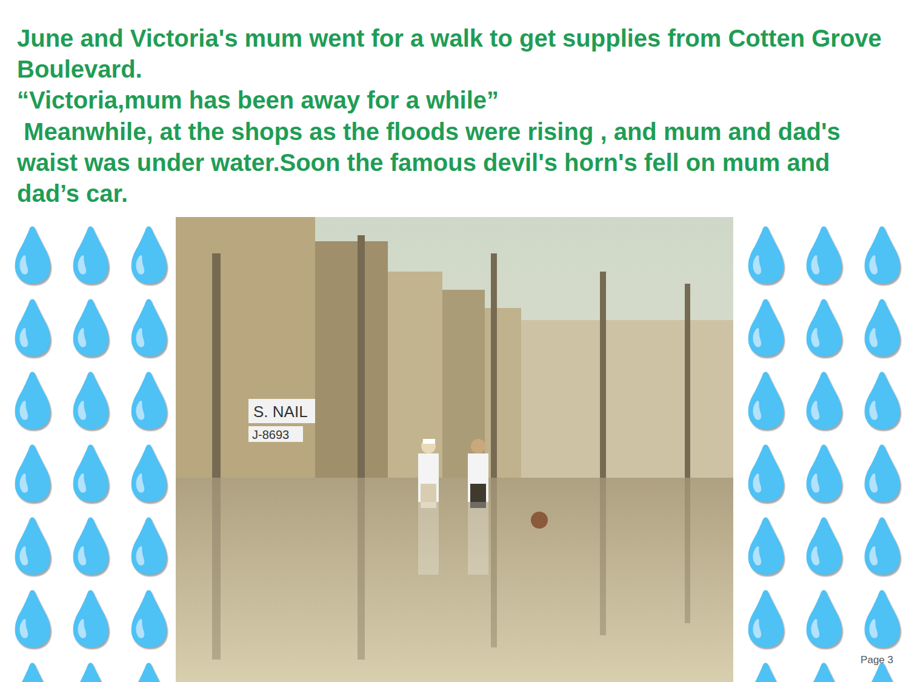💧💧💧 💧💧💧 💧💧💧 💧💧💧 💧💧💧 💧💧💧 💧💧💧
💧💧💧 💧💧💧 💧💧💧 💧💧💧 💧💧💧 💧💧💧 💧💧💧
June and Victoria's mum went for a walk to get supplies from Cotten Grove Boulevard.
“Victoria,mum has been away for a while”
Meanwhile, at the shops as the floods were rising , and mum and dad's waist was under water.Soon the famous devil's horn's fell on mum and dad’s car.
Page 3